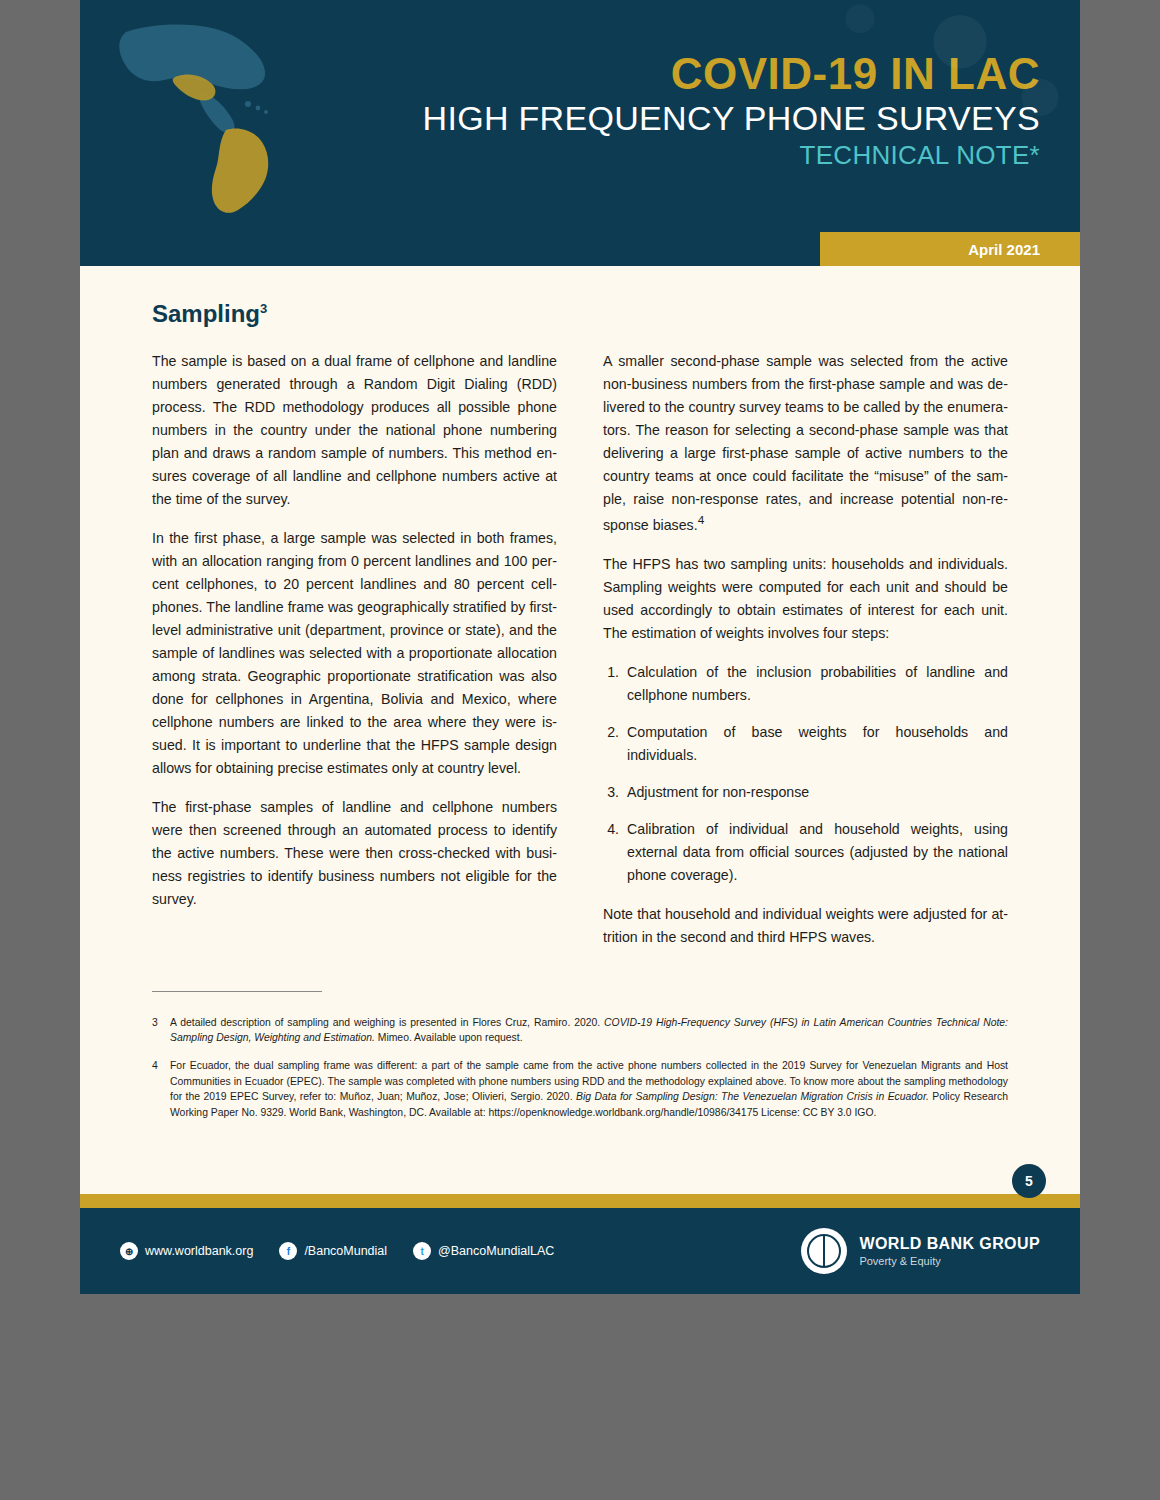COVID-19 IN LAC HIGH FREQUENCY PHONE SURVEYS TECHNICAL NOTE*
April 2021
Sampling3
The sample is based on a dual frame of cellphone and landline numbers generated through a Random Digit Dialing (RDD) process. The RDD methodology produces all possible phone numbers in the country under the national phone numbering plan and draws a random sample of numbers. This method ensures coverage of all landline and cellphone numbers active at the time of the survey.
In the first phase, a large sample was selected in both frames, with an allocation ranging from 0 percent landlines and 100 percent cellphones, to 20 percent landlines and 80 percent cellphones. The landline frame was geographically stratified by first-level administrative unit (department, province or state), and the sample of landlines was selected with a proportionate allocation among strata. Geographic proportionate stratification was also done for cellphones in Argentina, Bolivia and Mexico, where cellphone numbers are linked to the area where they were issued. It is important to underline that the HFPS sample design allows for obtaining precise estimates only at country level.
The first-phase samples of landline and cellphone numbers were then screened through an automated process to identify the active numbers. These were then cross-checked with business registries to identify business numbers not eligible for the survey.
A smaller second-phase sample was selected from the active non-business numbers from the first-phase sample and was delivered to the country survey teams to be called by the enumerators. The reason for selecting a second-phase sample was that delivering a large first-phase sample of active numbers to the country teams at once could facilitate the “misuse” of the sample, raise non-response rates, and increase potential non-response biases.4
The HFPS has two sampling units: households and individuals. Sampling weights were computed for each unit and should be used accordingly to obtain estimates of interest for each unit. The estimation of weights involves four steps:
Calculation of the inclusion probabilities of landline and cellphone numbers.
Computation of base weights for households and individuals.
Adjustment for non-response
Calibration of individual and household weights, using external data from official sources (adjusted by the national phone coverage).
Note that household and individual weights were adjusted for attrition in the second and third HFPS waves.
A detailed description of sampling and weighing is presented in Flores Cruz, Ramiro. 2020. COVID-19 High-Frequency Survey (HFS) in Latin American Countries Technical Note: Sampling Design, Weighting and Estimation. Mimeo. Available upon request.
For Ecuador, the dual sampling frame was different: a part of the sample came from the active phone numbers collected in the 2019 Survey for Venezuelan Migrants and Host Communities in Ecuador (EPEC). The sample was completed with phone numbers using RDD and the methodology explained above. To know more about the sampling methodology for the 2019 EPEC Survey, refer to: Muñoz, Juan; Muñoz, Jose; Olivieri, Sergio. 2020. Big Data for Sampling Design: The Venezuelan Migration Crisis in Ecuador. Policy Research Working Paper No. 9329. World Bank, Washington, DC. Available at: https://openknowledge.worldbank.org/handle/10986/34175 License: CC BY 3.0 IGO.
5
⊕www.worldbank.org f/BancoMundial t@BancoMundialLAC
WORLD BANK GROUP
Poverty & Equity